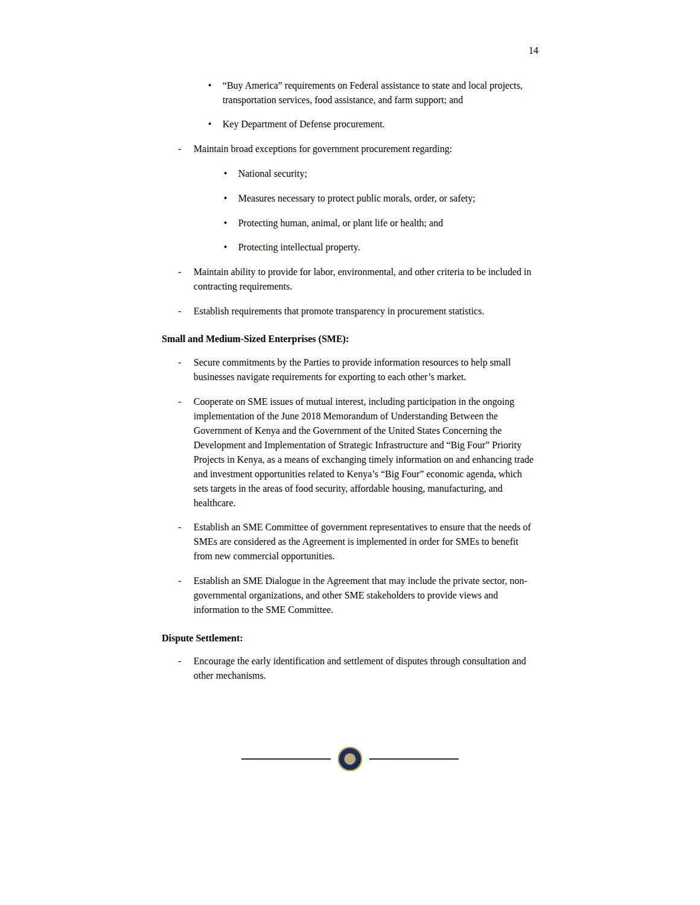14
“Buy America” requirements on Federal assistance to state and local projects, transportation services, food assistance, and farm support; and
Key Department of Defense procurement.
Maintain broad exceptions for government procurement regarding:
National security;
Measures necessary to protect public morals, order, or safety;
Protecting human, animal, or plant life or health; and
Protecting intellectual property.
Maintain ability to provide for labor, environmental, and other criteria to be included in contracting requirements.
Establish requirements that promote transparency in procurement statistics.
Small and Medium-Sized Enterprises (SME):
Secure commitments by the Parties to provide information resources to help small businesses navigate requirements for exporting to each other’s market.
Cooperate on SME issues of mutual interest, including participation in the ongoing implementation of the June 2018 Memorandum of Understanding Between the Government of Kenya and the Government of the United States Concerning the Development and Implementation of Strategic Infrastructure and “Big Four” Priority Projects in Kenya, as a means of exchanging timely information on and enhancing trade and investment opportunities related to Kenya’s “Big Four” economic agenda, which sets targets in the areas of food security, affordable housing, manufacturing, and healthcare.
Establish an SME Committee of government representatives to ensure that the needs of SMEs are considered as the Agreement is implemented in order for SMEs to benefit from new commercial opportunities.
Establish an SME Dialogue in the Agreement that may include the private sector, non-governmental organizations, and other SME stakeholders to provide views and information to the SME Committee.
Dispute Settlement:
Encourage the early identification and settlement of disputes through consultation and other mechanisms.